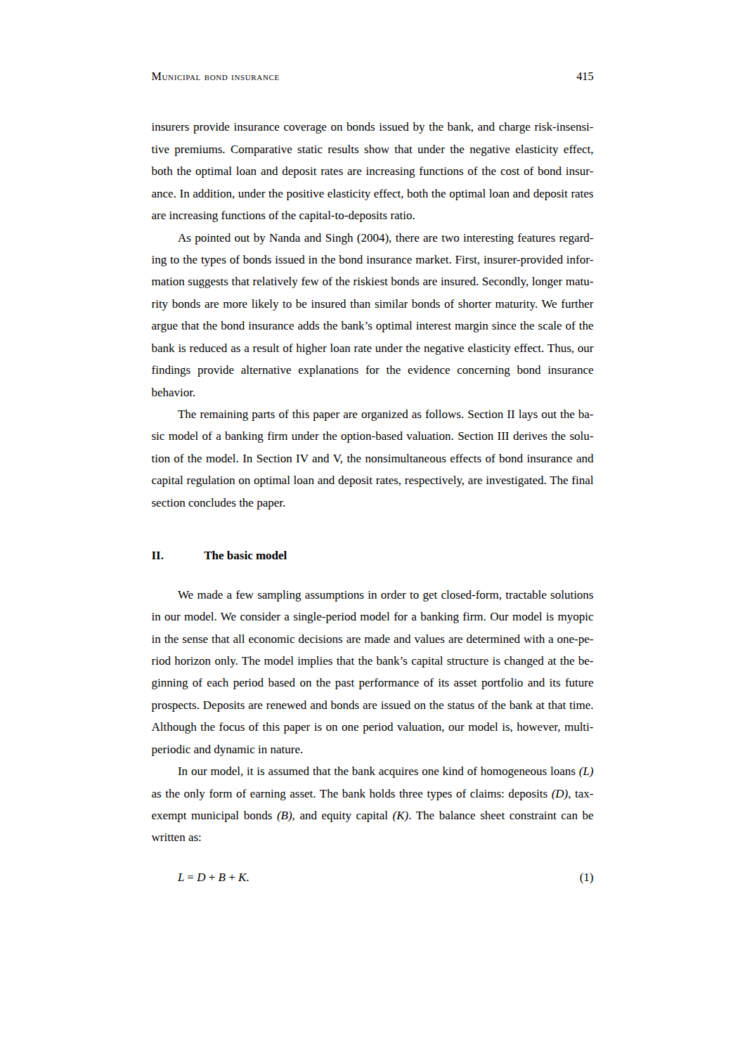Municipal bond insurance 415
insurers provide insurance coverage on bonds issued by the bank, and charge risk-insensitive premiums. Comparative static results show that under the negative elasticity effect, both the optimal loan and deposit rates are increasing functions of the cost of bond insurance. In addition, under the positive elasticity effect, both the optimal loan and deposit rates are increasing functions of the capital-to-deposits ratio.
As pointed out by Nanda and Singh (2004), there are two interesting features regarding to the types of bonds issued in the bond insurance market. First, insurer-provided information suggests that relatively few of the riskiest bonds are insured. Secondly, longer maturity bonds are more likely to be insured than similar bonds of shorter maturity. We further argue that the bond insurance adds the bank’s optimal interest margin since the scale of the bank is reduced as a result of higher loan rate under the negative elasticity effect. Thus, our findings provide alternative explanations for the evidence concerning bond insurance behavior.
The remaining parts of this paper are organized as follows. Section II lays out the basic model of a banking firm under the option-based valuation. Section III derives the solution of the model. In Section IV and V, the nonsimultaneous effects of bond insurance and capital regulation on optimal loan and deposit rates, respectively, are investigated. The final section concludes the paper.
II. The basic model
We made a few sampling assumptions in order to get closed-form, tractable solutions in our model. We consider a single-period model for a banking firm. Our model is myopic in the sense that all economic decisions are made and values are determined with a one-period horizon only. The model implies that the bank’s capital structure is changed at the beginning of each period based on the past performance of its asset portfolio and its future prospects. Deposits are renewed and bonds are issued on the status of the bank at that time. Although the focus of this paper is on one period valuation, our model is, however, multiperiodic and dynamic in nature.
In our model, it is assumed that the bank acquires one kind of homogeneous loans (L) as the only form of earning asset. The bank holds three types of claims: deposits (D), tax-exempt municipal bonds (B), and equity capital (K). The balance sheet constraint can be written as:
L = D + B + K. (1)